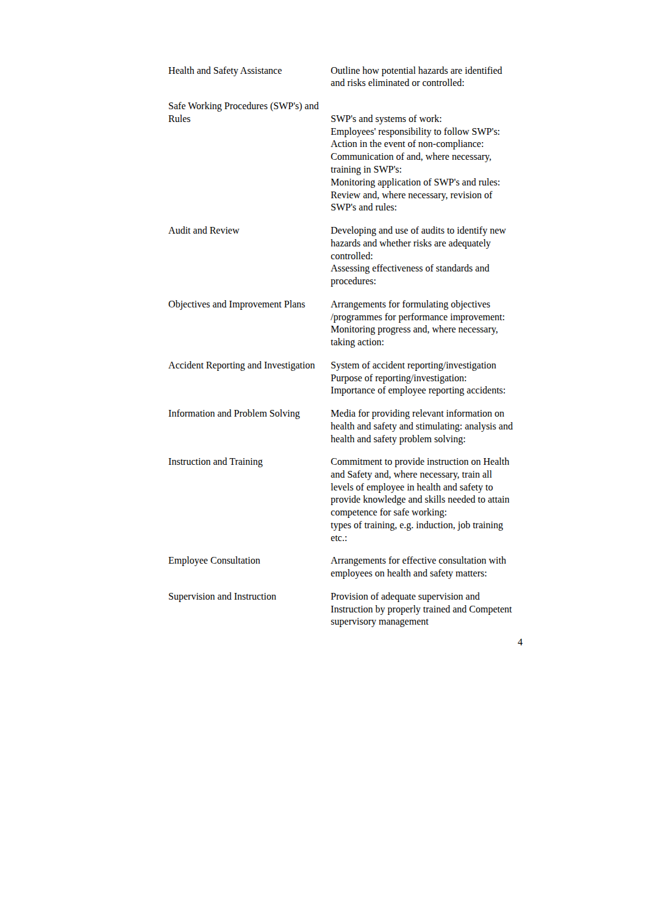| Health and Safety Assistance | Outline how potential hazards are identified and risks eliminated or controlled: |
| Safe Working Procedures (SWP's) and Rules | SWP's and systems of work: Employees' responsibility to follow SWP's: Action in the event of non-compliance: Communication of and, where necessary, training in SWP's: Monitoring application of SWP's and rules: Review and, where necessary, revision of SWP's and rules: |
| Audit and Review | Developing and use of audits to identify new hazards and whether risks are adequately controlled: Assessing effectiveness of standards and procedures: |
| Objectives and Improvement Plans | Arrangements for formulating objectives /programmes for performance improvement: Monitoring progress and, where necessary, taking action: |
| Accident Reporting and Investigation | System of accident reporting/investigation Purpose of reporting/investigation: Importance of employee reporting accidents: |
| Information and Problem Solving | Media for providing relevant information on health and safety and stimulating: analysis and health and safety problem solving: |
| Instruction and Training | Commitment to provide instruction on Health and Safety and, where necessary, train all levels of employee in health and safety to provide knowledge and skills needed to attain competence for safe working: types of training, e.g. induction, job training etc.: |
| Employee Consultation | Arrangements for effective consultation with employees on health and safety matters: |
| Supervision and Instruction | Provision of adequate supervision and Instruction by properly trained and Competent supervisory management |
4